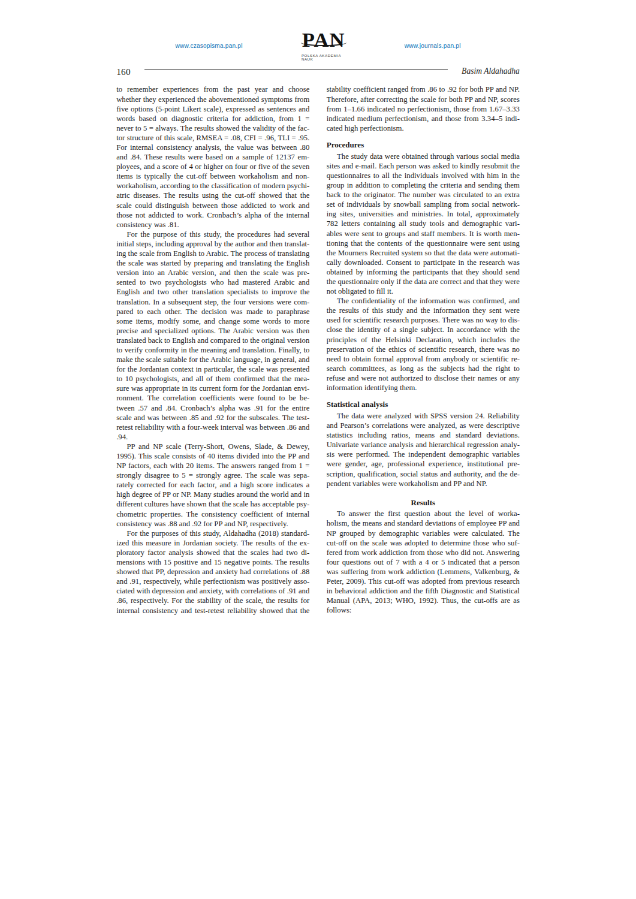www.czasopisma.pan.pl
PAN Polska Akademia Nauk
www.journals.pan.pl
160 Basim Aldahadha
to remember experiences from the past year and choose whether they experienced the abovementioned symptoms from five options (5-point Likert scale), expressed as sentences and words based on diagnostic criteria for addiction, from 1 = never to 5 = always. The results showed the validity of the factor structure of this scale, RMSEA = .08, CFI = .96, TLI = .95. For internal consistency analysis, the value was between .80 and .84. These results were based on a sample of 12137 employees, and a score of 4 or higher on four or five of the seven items is typically the cut-off between workaholism and non-workaholism, according to the classification of modern psychiatric diseases. The results using the cut-off showed that the scale could distinguish between those addicted to work and those not addicted to work. Cronbach’s alpha of the internal consistency was .81.
For the purpose of this study, the procedures had several initial steps, including approval by the author and then translating the scale from English to Arabic. The process of translating the scale was started by preparing and translating the English version into an Arabic version, and then the scale was presented to two psychologists who had mastered Arabic and English and two other translation specialists to improve the translation. In a subsequent step, the four versions were compared to each other. The decision was made to paraphrase some items, modify some, and change some words to more precise and specialized options. The Arabic version was then translated back to English and compared to the original version to verify conformity in the meaning and translation. Finally, to make the scale suitable for the Arabic language, in general, and for the Jordanian context in particular, the scale was presented to 10 psychologists, and all of them confirmed that the measure was appropriate in its current form for the Jordanian environment. The correlation coefficients were found to be between .57 and .84. Cronbach’s alpha was .91 for the entire scale and was between .85 and .92 for the subscales. The test-retest reliability with a four-week interval was between .86 and .94.
PP and NP scale (Terry-Short, Owens, Slade, & Dewey, 1995). This scale consists of 40 items divided into the PP and NP factors, each with 20 items. The answers ranged from 1 = strongly disagree to 5 = strongly agree. The scale was separately corrected for each factor, and a high score indicates a high degree of PP or NP. Many studies around the world and in different cultures have shown that the scale has acceptable psychometric properties. The consistency coefficient of internal consistency was .88 and .92 for PP and NP, respectively.
For the purposes of this study, Aldahadha (2018) standardized this measure in Jordanian society. The results of the exploratory factor analysis showed that the scales had two dimensions with 15 positive and 15 negative points. The results showed that PP, depression and anxiety had correlations of .88 and .91, respectively, while perfectionism was positively associated with depression and anxiety, with correlations of .91 and .86, respectively. For the stability of the scale, the results for internal consistency and test-retest reliability showed that the stability coefficient ranged from .86 to .92 for both PP and NP. Therefore, after correcting the scale for both PP and NP, scores from 1–1.66 indicated no perfectionism, those from 1.67–3.33 indicated medium perfectionism, and those from 3.34–5 indicated high perfectionism.
Procedures
The study data were obtained through various social media sites and e-mail. Each person was asked to kindly resubmit the questionnaires to all the individuals involved with him in the group in addition to completing the criteria and sending them back to the originator. The number was circulated to an extra set of individuals by snowball sampling from social networking sites, universities and ministries. In total, approximately 782 letters containing all study tools and demographic variables were sent to groups and staff members. It is worth mentioning that the contents of the questionnaire were sent using the Mourners Recruited system so that the data were automatically downloaded. Consent to participate in the research was obtained by informing the participants that they should send the questionnaire only if the data are correct and that they were not obligated to fill it.
The confidentiality of the information was confirmed, and the results of this study and the information they sent were used for scientific research purposes. There was no way to disclose the identity of a single subject. In accordance with the principles of the Helsinki Declaration, which includes the preservation of the ethics of scientific research, there was no need to obtain formal approval from anybody or scientific research committees, as long as the subjects had the right to refuse and were not authorized to disclose their names or any information identifying them.
Statistical analysis
The data were analyzed with SPSS version 24. Reliability and Pearson’s correlations were analyzed, as were descriptive statistics including ratios, means and standard deviations. Univariate variance analysis and hierarchical regression analysis were performed. The independent demographic variables were gender, age, professional experience, institutional prescription, qualification, social status and authority, and the dependent variables were workaholism and PP and NP.
Results
To answer the first question about the level of workaholism, the means and standard deviations of employee PP and NP grouped by demographic variables were calculated. The cut-off on the scale was adopted to determine those who suffered from work addiction from those who did not. Answering four questions out of 7 with a 4 or 5 indicated that a person was suffering from work addiction (Lemmens, Valkenburg, & Peter, 2009). This cut-off was adopted from previous research in behavioral addiction and the fifth Diagnostic and Statistical Manual (APA, 2013; WHO, 1992). Thus, the cut-offs are as follows: